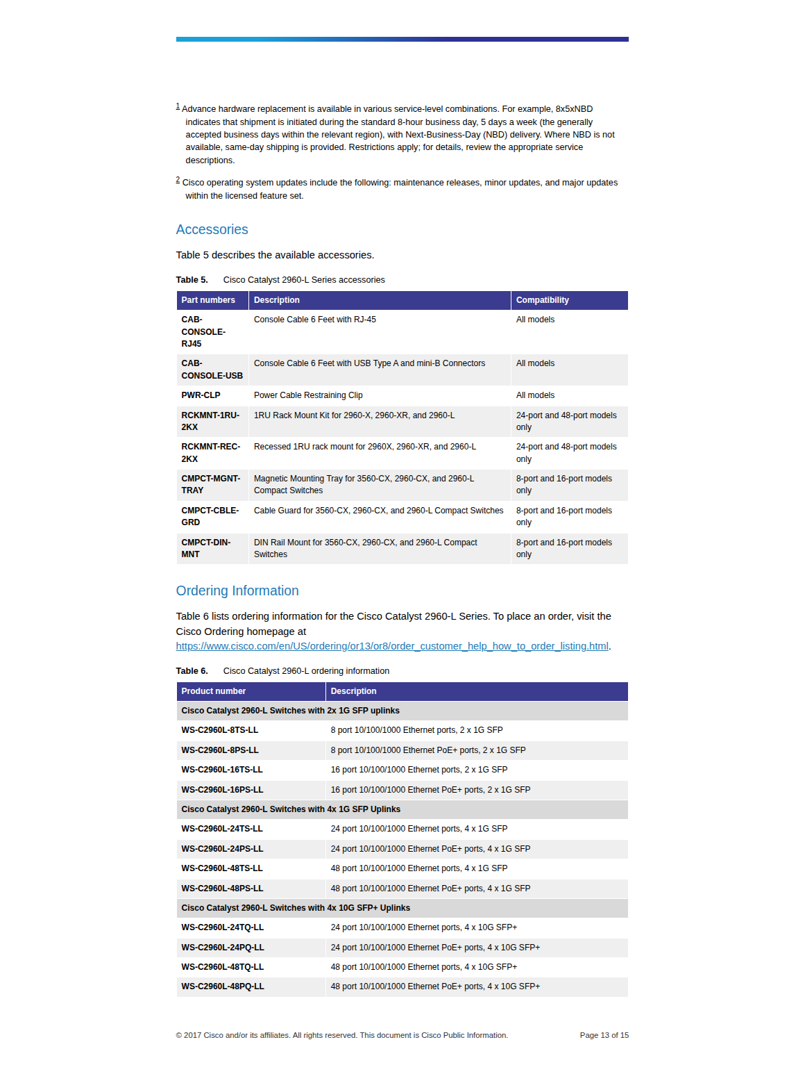1 Advance hardware replacement is available in various service-level combinations. For example, 8x5xNBD indicates that shipment is initiated during the standard 8-hour business day, 5 days a week (the generally accepted business days within the relevant region), with Next-Business-Day (NBD) delivery. Where NBD is not available, same-day shipping is provided. Restrictions apply; for details, review the appropriate service descriptions.
2 Cisco operating system updates include the following: maintenance releases, minor updates, and major updates within the licensed feature set.
Accessories
Table 5 describes the available accessories.
Table 5. Cisco Catalyst 2960-L Series accessories
| Part numbers | Description | Compatibility |
| --- | --- | --- |
| CAB-CONSOLE-RJ45 | Console Cable 6 Feet with RJ-45 | All models |
| CAB-CONSOLE-USB | Console Cable 6 Feet with USB Type A and mini-B Connectors | All models |
| PWR-CLP | Power Cable Restraining Clip | All models |
| RCKMNT-1RU-2KX | 1RU Rack Mount Kit for 2960-X, 2960-XR, and 2960-L | 24-port and 48-port models only |
| RCKMNT-REC-2KX | Recessed 1RU rack mount for 2960X, 2960-XR, and 2960-L | 24-port and 48-port models only |
| CMPCT-MGNT-TRAY | Magnetic Mounting Tray for 3560-CX, 2960-CX, and 2960-L Compact Switches | 8-port and 16-port models only |
| CMPCT-CBLE-GRD | Cable Guard for 3560-CX, 2960-CX, and 2960-L Compact Switches | 8-port and 16-port models only |
| CMPCT-DIN-MNT | DIN Rail Mount for 3560-CX, 2960-CX, and 2960-L Compact Switches | 8-port and 16-port models only |
Ordering Information
Table 6 lists ordering information for the Cisco Catalyst 2960-L Series. To place an order, visit the Cisco Ordering homepage at https://www.cisco.com/en/US/ordering/or13/or8/order_customer_help_how_to_order_listing.html.
Table 6. Cisco Catalyst 2960-L ordering information
| Product number | Description |
| --- | --- |
| Cisco Catalyst 2960-L Switches with 2x 1G SFP uplinks |
| WS-C2960L-8TS-LL | 8 port 10/100/1000 Ethernet ports, 2 x 1G SFP |
| WS-C2960L-8PS-LL | 8 port 10/100/1000 Ethernet PoE+ ports, 2 x 1G SFP |
| WS-C2960L-16TS-LL | 16 port 10/100/1000 Ethernet ports, 2 x 1G SFP |
| WS-C2960L-16PS-LL | 16 port 10/100/1000 Ethernet PoE+ ports, 2 x 1G SFP |
| Cisco Catalyst 2960-L Switches with 4x 1G SFP Uplinks |
| WS-C2960L-24TS-LL | 24 port 10/100/1000 Ethernet ports, 4 x 1G SFP |
| WS-C2960L-24PS-LL | 24 port 10/100/1000 Ethernet PoE+ ports, 4 x 1G SFP |
| WS-C2960L-48TS-LL | 48 port 10/100/1000 Ethernet ports, 4 x 1G SFP |
| WS-C2960L-48PS-LL | 48 port 10/100/1000 Ethernet PoE+ ports, 4 x 1G SFP |
| Cisco Catalyst 2960-L Switches with 4x 10G SFP+ Uplinks |
| WS-C2960L-24TQ-LL | 24 port 10/100/1000 Ethernet ports, 4 x 10G SFP+ |
| WS-C2960L-24PQ-LL | 24 port 10/100/1000 Ethernet PoE+ ports, 4 x 10G SFP+ |
| WS-C2960L-48TQ-LL | 48 port 10/100/1000 Ethernet ports, 4 x 10G SFP+ |
| WS-C2960L-48PQ-LL | 48 port 10/100/1000 Ethernet PoE+ ports, 4 x 10G SFP+ |
© 2017 Cisco and/or its affiliates. All rights reserved. This document is Cisco Public Information.
Page 13 of 15